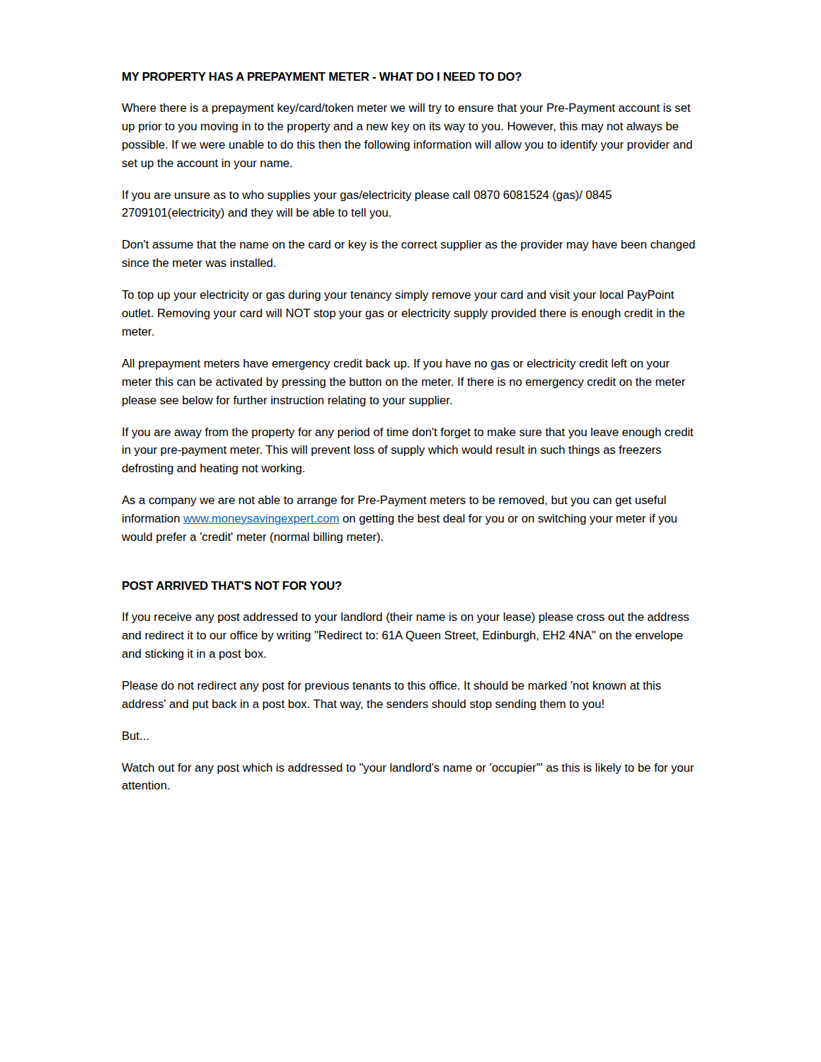MY PROPERTY HAS A PREPAYMENT METER - WHAT DO I NEED TO DO?
Where there is a prepayment key/card/token meter we will try to ensure that your Pre-Payment account is set up prior to you moving in to the property and a new key on its way to you. However, this may not always be possible. If we were unable to do this then the following information will allow you to identify your provider and set up the account in your name.
If you are unsure as to who supplies your gas/electricity please call 0870 6081524 (gas)/ 0845 2709101(electricity) and they will be able to tell you.
Don't assume that the name on the card or key is the correct supplier as the provider may have been changed since the meter was installed.
To top up your electricity or gas during your tenancy simply remove your card and visit your local PayPoint outlet. Removing your card will NOT stop your gas or electricity supply provided there is enough credit in the meter.
All prepayment meters have emergency credit back up. If you have no gas or electricity credit left on your meter this can be activated by pressing the button on the meter. If there is no emergency credit on the meter please see below for further instruction relating to your supplier.
If you are away from the property for any period of time don't forget to make sure that you leave enough credit in your pre-payment meter. This will prevent loss of supply which would result in such things as freezers defrosting and heating not working.
As a company we are not able to arrange for Pre-Payment meters to be removed, but you can get useful information www.moneysavingexpert.com on getting the best deal for you or on switching your meter if you would prefer a 'credit' meter (normal billing meter).
POST ARRIVED THAT'S NOT FOR YOU?
If you receive any post addressed to your landlord (their name is on your lease) please cross out the address and redirect it to our office by writing "Redirect to: 61A Queen Street, Edinburgh, EH2 4NA" on the envelope and sticking it in a post box.
Please do not redirect any post for previous tenants to this office. It should be marked 'not known at this address' and put back in a post box. That way, the senders should stop sending them to you!
But...
Watch out for any post which is addressed to "your landlord's name or 'occupier'" as this is likely to be for your attention.